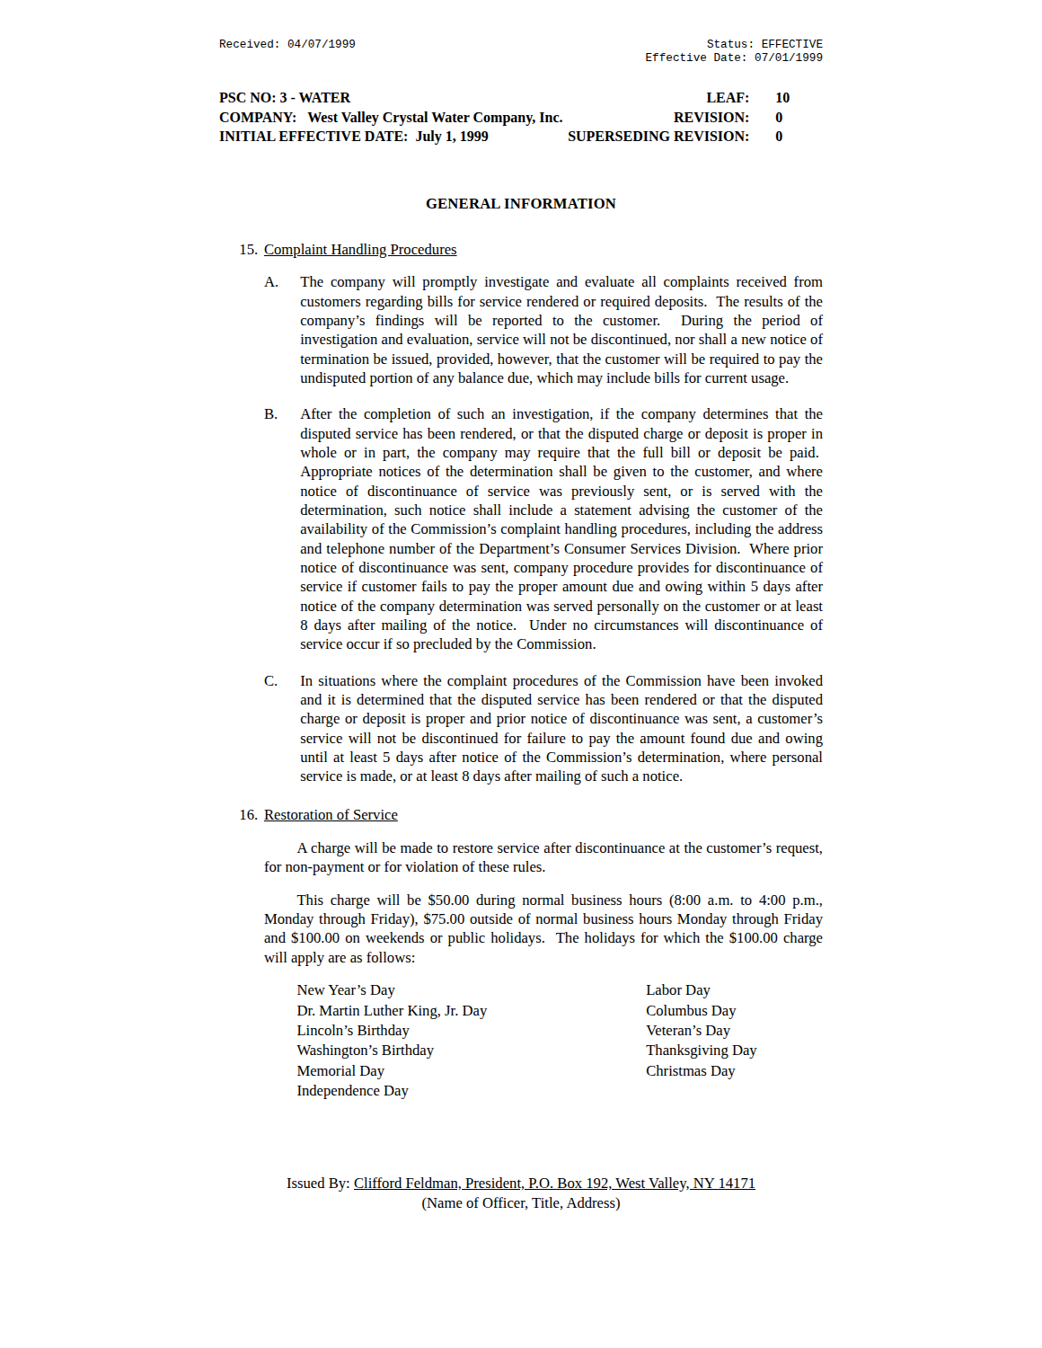Received: 04/07/1999
Status: EFFECTIVE
Effective Date: 07/01/1999
| PSC NO: 3 - WATER | LEAF: | 10 |
| COMPANY: West Valley Crystal Water Company, Inc. | REVISION: | 0 |
| INITIAL EFFECTIVE DATE: July 1, 1999 | SUPERSEDING REVISION: | 0 |
GENERAL INFORMATION
15. Complaint Handling Procedures
A. The company will promptly investigate and evaluate all complaints received from customers regarding bills for service rendered or required deposits. The results of the company’s findings will be reported to the customer. During the period of investigation and evaluation, service will not be discontinued, nor shall a new notice of termination be issued, provided, however, that the customer will be required to pay the undisputed portion of any balance due, which may include bills for current usage.
B. After the completion of such an investigation, if the company determines that the disputed service has been rendered, or that the disputed charge or deposit is proper in whole or in part, the company may require that the full bill or deposit be paid. Appropriate notices of the determination shall be given to the customer, and where notice of discontinuance of service was previously sent, or is served with the determination, such notice shall include a statement advising the customer of the availability of the Commission’s complaint handling procedures, including the address and telephone number of the Department’s Consumer Services Division. Where prior notice of discontinuance was sent, company procedure provides for discontinuance of service if customer fails to pay the proper amount due and owing within 5 days after notice of the company determination was served personally on the customer or at least 8 days after mailing of the notice. Under no circumstances will discontinuance of service occur if so precluded by the Commission.
C. In situations where the complaint procedures of the Commission have been invoked and it is determined that the disputed service has been rendered or that the disputed charge or deposit is proper and prior notice of discontinuance was sent, a customer’s service will not be discontinued for failure to pay the amount found due and owing until at least 5 days after notice of the Commission’s determination, where personal service is made, or at least 8 days after mailing of such a notice.
16. Restoration of Service
A charge will be made to restore service after discontinuance at the customer’s request, for non-payment or for violation of these rules.
This charge will be $50.00 during normal business hours (8:00 a.m. to 4:00 p.m., Monday through Friday), $75.00 outside of normal business hours Monday through Friday and $100.00 on weekends or public holidays. The holidays for which the $100.00 charge will apply are as follows:
| New Year’s Day | Labor Day |
| Dr. Martin Luther King, Jr. Day | Columbus Day |
| Lincoln’s Birthday | Veteran’s Day |
| Washington’s Birthday | Thanksgiving Day |
| Memorial Day | Christmas Day |
| Independence Day | |
Issued By: Clifford Feldman, President, P.O. Box 192, West Valley, NY 14171
(Name of Officer, Title, Address)